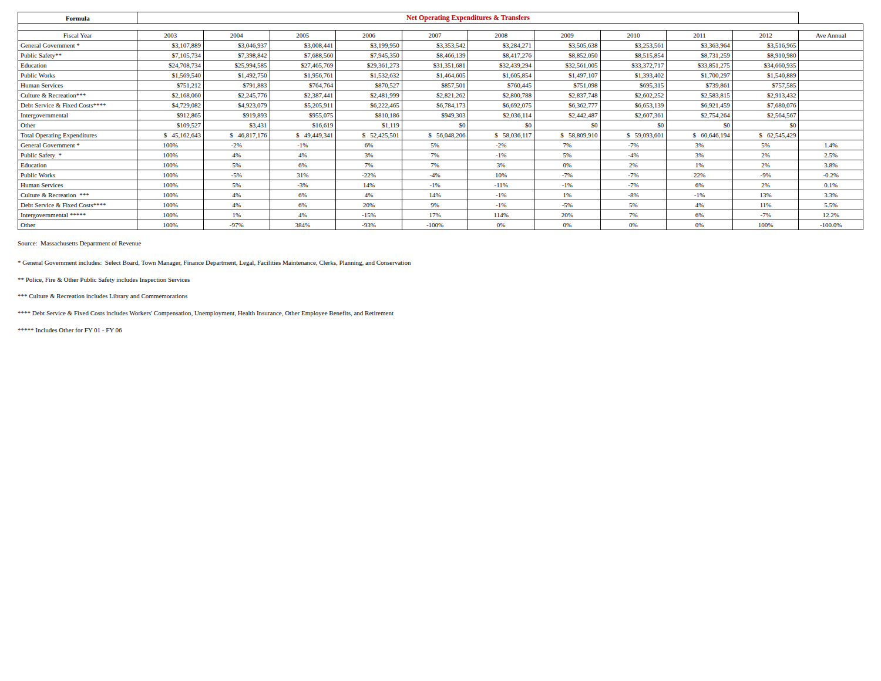| Formula | Net Operating Expenditures & Transfers | |
| Fiscal Year | 2003 | 2004 | 2005 | 2006 | 2007 | 2008 | 2009 | 2010 | 2011 | 2012 | Ave Annual |
| General Government * | $3,107,889 | $3,046,937 | $3,008,441 | $3,199,950 | $3,353,542 | $3,284,271 | $3,505,638 | $3,253,561 | $3,363,964 | $3,516,965 | |
| Public Safety** | $7,105,734 | $7,398,842 | $7,688,560 | $7,945,350 | $8,466,139 | $8,417,276 | $8,852,050 | $8,515,854 | $8,731,259 | $8,910,980 | |
| Education | $24,708,734 | $25,994,585 | $27,465,769 | $29,361,273 | $31,351,681 | $32,439,294 | $32,561,005 | $33,372,717 | $33,851,275 | $34,660,935 | |
| Public Works | $1,569,540 | $1,492,750 | $1,956,761 | $1,532,632 | $1,464,605 | $1,605,854 | $1,497,107 | $1,393,402 | $1,700,297 | $1,540,889 | |
| Human Services | $751,212 | $791,883 | $764,764 | $870,527 | $857,501 | $760,445 | $751,098 | $695,315 | $739,861 | $757,585 | |
| Culture & Recreation*** | $2,168,060 | $2,245,776 | $2,387,441 | $2,481,999 | $2,821,262 | $2,800,788 | $2,837,748 | $2,602,252 | $2,583,815 | $2,913,432 | |
| Debt Service & Fixed Costs**** | $4,729,082 | $4,923,079 | $5,205,911 | $6,222,465 | $6,784,173 | $6,692,075 | $6,362,777 | $6,653,139 | $6,921,459 | $7,680,076 | |
| Intergovernmental | $912,865 | $919,893 | $955,075 | $810,186 | $949,303 | $2,036,114 | $2,442,487 | $2,607,361 | $2,754,264 | $2,564,567 | |
| Other | $109,527 | $3,431 | $16,619 | $1,119 | $0 | $0 | $0 | $0 | $0 | $0 | |
| Total Operating Expenditures | $ 45,162,643 | $ 46,817,176 | $ 49,449,341 | $ 52,425,501 | $ 56,048,206 | $ 58,036,117 | $ 58,809,910 | $ 59,093,601 | $ 60,646,194 | $ 62,545,429 | |
| General Government * | 100% | -2% | -1% | 6% | 5% | -2% | 7% | -7% | 3% | 5% | 1.4% |
| Public Safety * | 100% | 4% | 4% | 3% | 7% | -1% | 5% | -4% | 3% | 2% | 2.5% |
| Education | 100% | 5% | 6% | 7% | 7% | 3% | 0% | 2% | 1% | 2% | 3.8% |
| Public Works | 100% | -5% | 31% | -22% | -4% | 10% | -7% | -7% | 22% | -9% | -0.2% |
| Human Services | 100% | 5% | -3% | 14% | -1% | -11% | -1% | -7% | 6% | 2% | 0.1% |
| Culture & Recreation *** | 100% | 4% | 6% | 4% | 14% | -1% | 1% | -8% | -1% | 13% | 3.3% |
| Debt Service & Fixed Costs**** | 100% | 4% | 6% | 20% | 9% | -1% | -5% | 5% | 4% | 11% | 5.5% |
| Intergovernmental ***** | 100% | 1% | 4% | -15% | 17% | 114% | 20% | 7% | 6% | -7% | 12.2% |
| Other | 100% | -97% | 384% | -93% | -100% | 0% | 0% | 0% | 0% | 100% | -100.0% |
Source: Massachusetts Department of Revenue
* General Government includes: Select Board, Town Manager, Finance Department, Legal, Facilities Maintenance, Clerks, Planning, and Conservation
** Police, Fire & Other Public Safety includes Inspection Services
*** Culture & Recreation includes Library and Commemorations
**** Debt Service & Fixed Costs includes Workers' Compensation, Unemployment, Health Insurance, Other Employee Benefits, and Retirement
***** Includes Other for FY 01 - FY 06